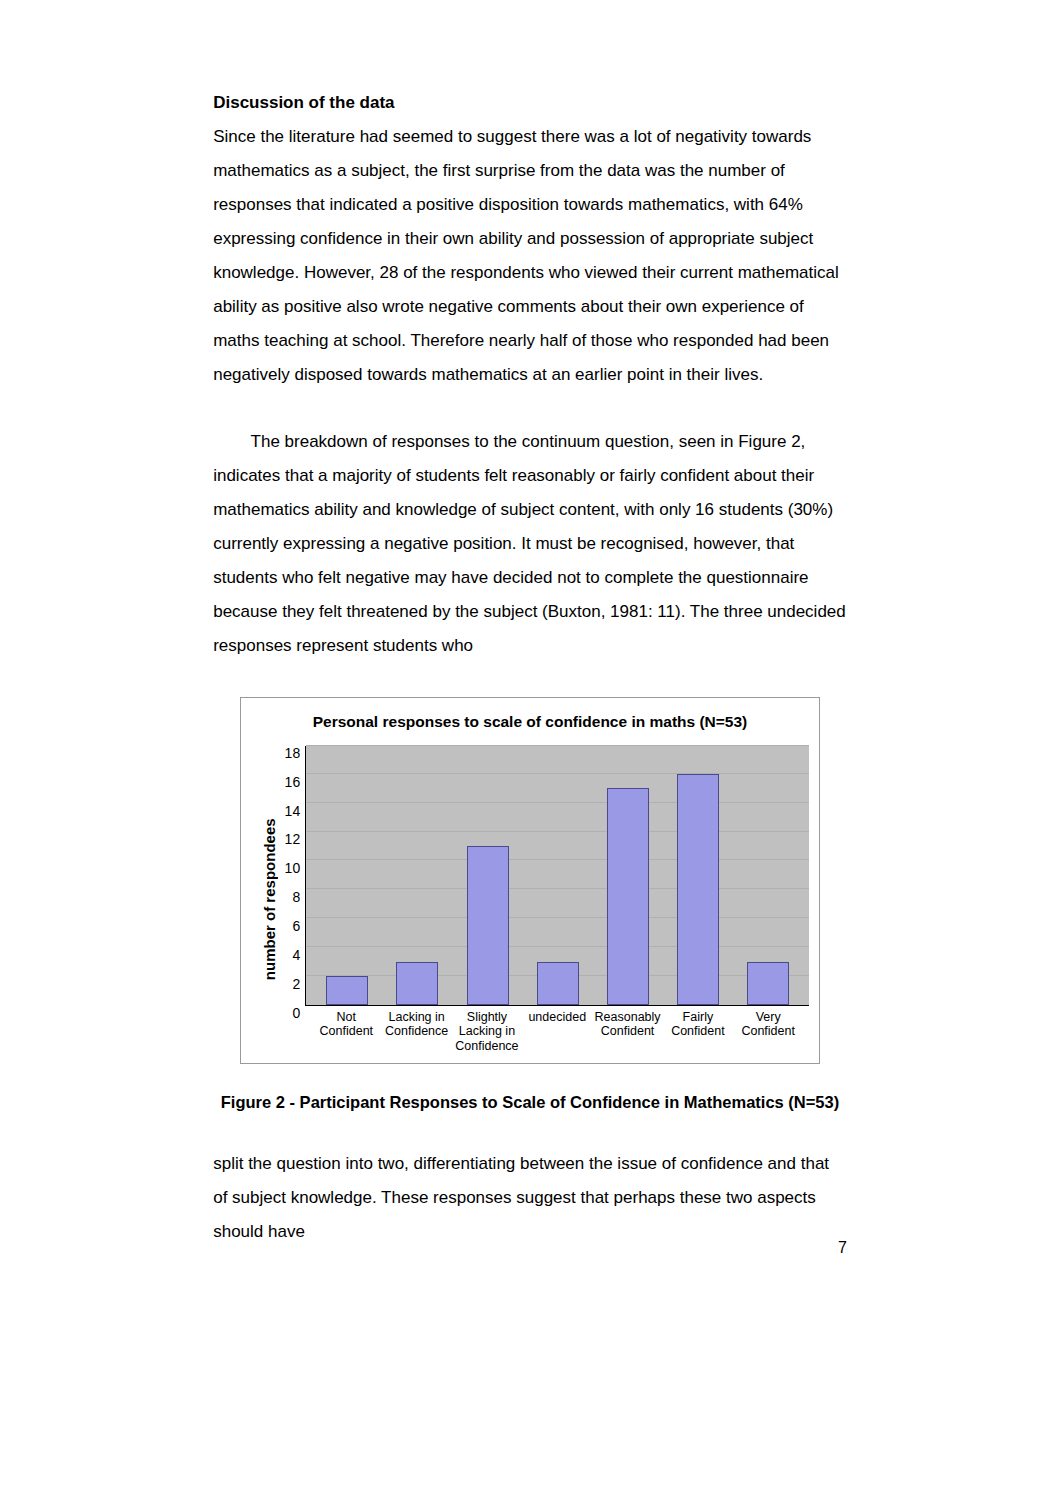Discussion of the data
Since the literature had seemed to suggest there was a lot of negativity towards mathematics as a subject, the first surprise from the data was the number of responses that indicated a positive disposition towards mathematics, with 64% expressing confidence in their own ability and possession of appropriate subject knowledge. However, 28 of the respondents who viewed their current mathematical ability as positive also wrote negative comments about their own experience of maths teaching at school. Therefore nearly half of those who responded had been negatively disposed towards mathematics at an earlier point in their lives.
The breakdown of responses to the continuum question, seen in Figure 2, indicates that a majority of students felt reasonably or fairly confident about their mathematics ability and knowledge of subject content, with only 16 students (30%) currently expressing a negative position. It must be recognised, however, that students who felt negative may have decided not to complete the questionnaire because they felt threatened by the subject (Buxton, 1981: 11). The three undecided responses represent students who
Personal responses to scale of confidence in maths (N=53)
number of respondees
18 16 14 12 10 8 6 4 2 0
Not
Confident
Lacking in
Confidence
Slightly
Lacking in
Confidence
undecided
Reasonably
Confident
Fairly
Confident
Very
Confident
Figure 2 - Participant Responses to Scale of Confidence in Mathematics (N=53)
split the question into two, differentiating between the issue of confidence and that of subject knowledge. These responses suggest that perhaps these two aspects should have
7